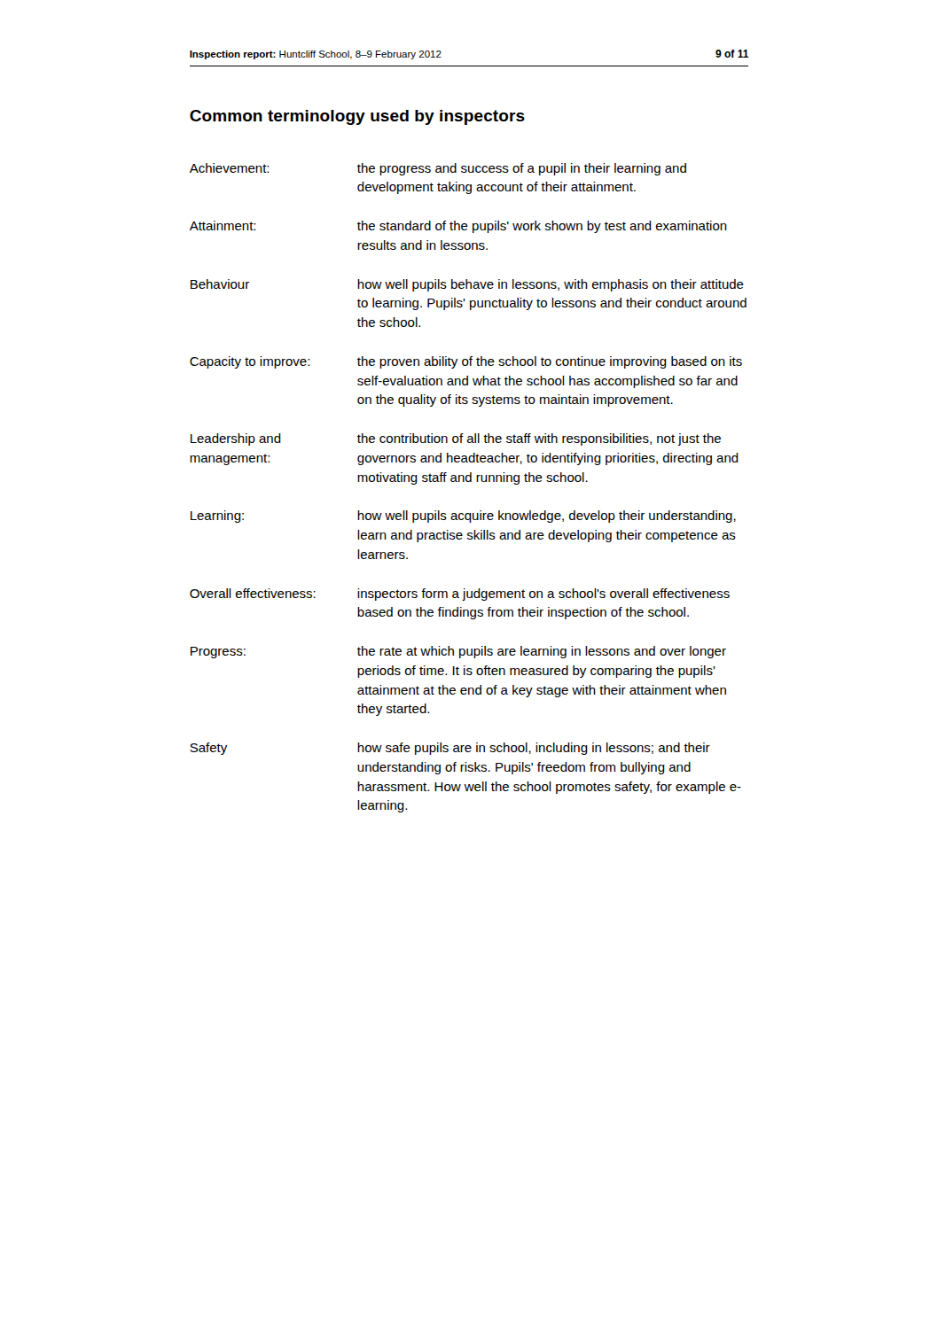Inspection report: Huntcliff School, 8–9 February 2012
9 of 11
Common terminology used by inspectors
| Achievement: | the progress and success of a pupil in their learning and development taking account of their attainment. |
| Attainment: | the standard of the pupils' work shown by test and examination results and in lessons. |
| Behaviour | how well pupils behave in lessons, with emphasis on their attitude to learning. Pupils' punctuality to lessons and their conduct around the school. |
| Capacity to improve: | the proven ability of the school to continue improving based on its self-evaluation and what the school has accomplished so far and on the quality of its systems to maintain improvement. |
| Leadership and management: | the contribution of all the staff with responsibilities, not just the governors and headteacher, to identifying priorities, directing and motivating staff and running the school. |
| Learning: | how well pupils acquire knowledge, develop their understanding, learn and practise skills and are developing their competence as learners. |
| Overall effectiveness: | inspectors form a judgement on a school's overall effectiveness based on the findings from their inspection of the school. |
| Progress: | the rate at which pupils are learning in lessons and over longer periods of time. It is often measured by comparing the pupils' attainment at the end of a key stage with their attainment when they started. |
| Safety | how safe pupils are in school, including in lessons; and their understanding of risks. Pupils' freedom from bullying and harassment. How well the school promotes safety, for example e-learning. |